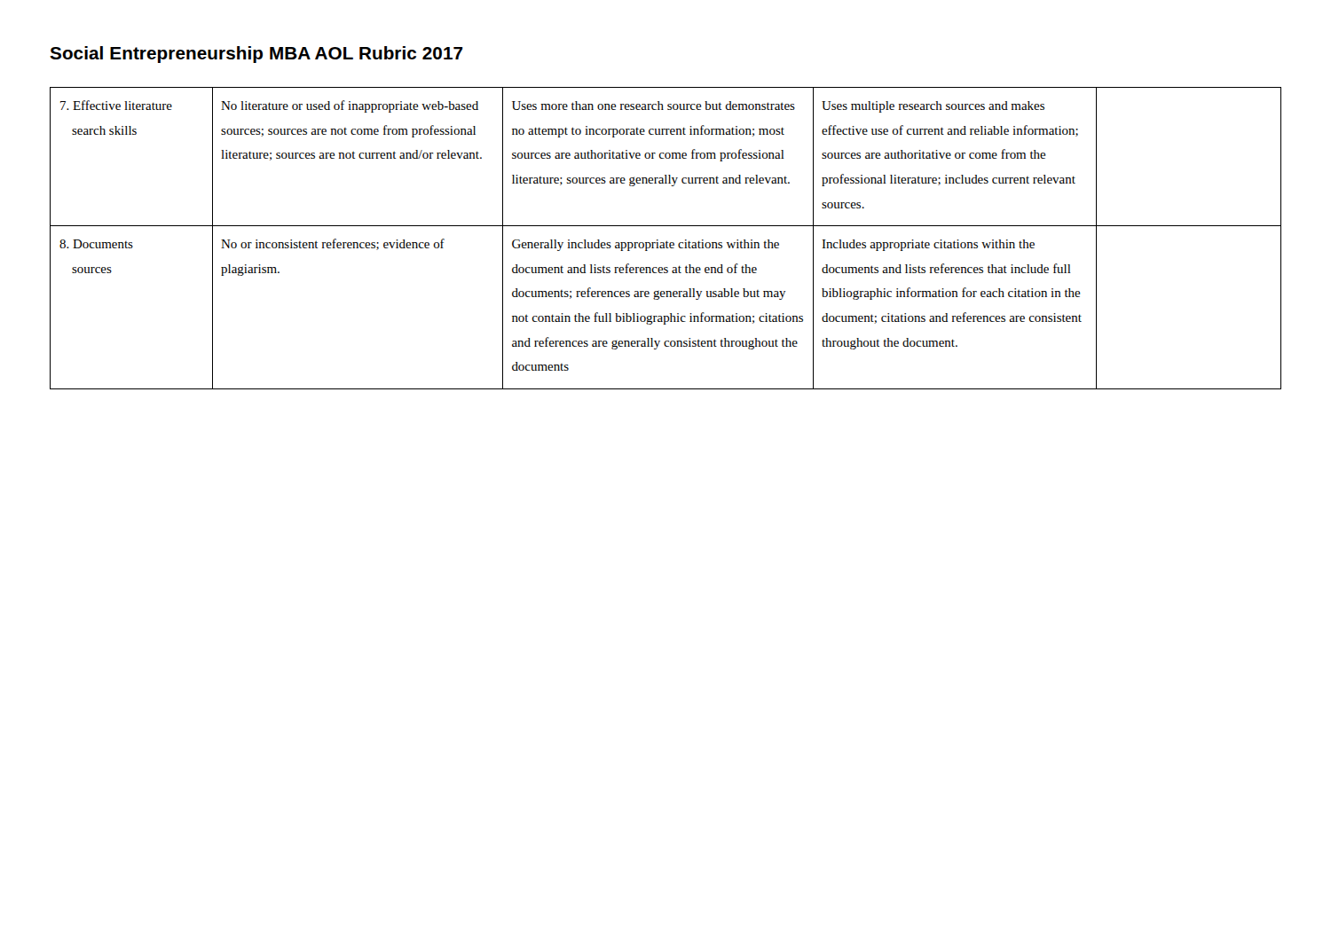Social Entrepreneurship MBA AOL Rubric 2017
| 7. Effective literature search skills | No literature or used of inappropriate web-based sources; sources are not come from professional literature; sources are not current and/or relevant. | Uses more than one research source but demonstrates no attempt to incorporate current information; most sources are authoritative or come from professional literature; sources are generally current and relevant. | Uses multiple research sources and makes effective use of current and reliable information; sources are authoritative or come from the professional literature; includes current relevant sources. | |
| 8. Documents sources | No or inconsistent references; evidence of plagiarism. | Generally includes appropriate citations within the document and lists references at the end of the documents; references are generally usable but may not contain the full bibliographic information; citations and references are generally consistent throughout the documents | Includes appropriate citations within the documents and lists references that include full bibliographic information for each citation in the document; citations and references are consistent throughout the document. | |